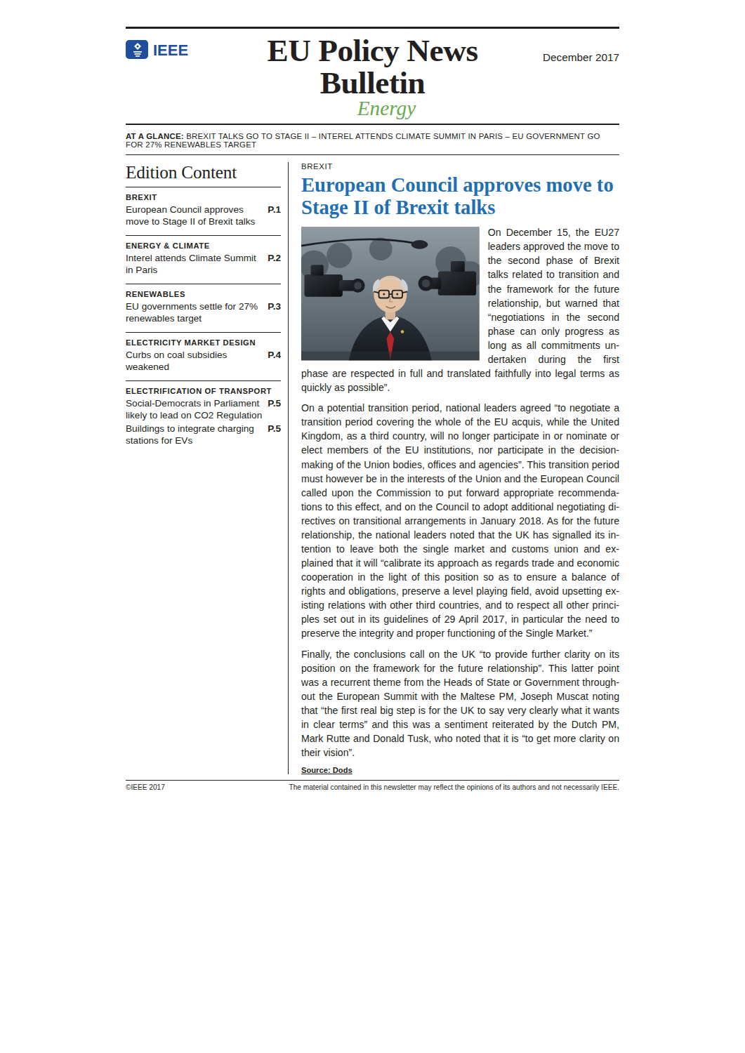IEEE
EU Policy News Bulletin
Energy
December 2017
AT A GLANCE: BREXIT TALKS GO TO STAGE II – INTEREL ATTENDS CLIMATE SUMMIT IN PARIS – EU GOVERNMENT GO FOR 27% RENEWABLES TARGET
Edition Content
Brexit
European Council approves move to Stage II of Brexit talks P.1
Energy & Climate
Interel attends Climate Summit in Paris P.2
Renewables
EU governments settle for 27% renewables target P.3
Electricity Market Design
Curbs on coal subsidies weakened P.4
Electrification of Transport
Social-Democrats in Parliament likely to lead on CO2 Regulation P.5
Buildings to integrate charging stations for EVs P.5
Brexit
European Council approves move to Stage II of Brexit talks
On December 15, the EU27 leaders approved the move to the second phase of Brexit talks related to transition and the framework for the future relationship, but warned that “negotiations in the second phase can only progress as long as all commitments undertaken during the first phase are respected in full and translated faithfully into legal terms as quickly as possible”.
On a potential transition period, national leaders agreed “to negotiate a transition period covering the whole of the EU acquis, while the United Kingdom, as a third country, will no longer participate in or nominate or elect members of the EU institutions, nor participate in the decision-making of the Union bodies, offices and agencies”. This transition period must however be in the interests of the Union and the European Council called upon the Commission to put forward appropriate recommendations to this effect, and on the Council to adopt additional negotiating directives on transitional arrangements in January 2018. As for the future relationship, the national leaders noted that the UK has signalled its intention to leave both the single market and customs union and explained that it will “calibrate its approach as regards trade and economic cooperation in the light of this position so as to ensure a balance of rights and obligations, preserve a level playing field, avoid upsetting existing relations with other third countries, and to respect all other principles set out in its guidelines of 29 April 2017, in particular the need to preserve the integrity and proper functioning of the Single Market.”
Finally, the conclusions call on the UK “to provide further clarity on its position on the framework for the future relationship”. This latter point was a recurrent theme from the Heads of State or Government throughout the European Summit with the Maltese PM, Joseph Muscat noting that “the first real big step is for the UK to say very clearly what it wants in clear terms” and this was a sentiment reiterated by the Dutch PM, Mark Rutte and Donald Tusk, who noted that it is “to get more clarity on their vision”.
Source: Dods
©IEEE 2017
The material contained in this newsletter may reflect the opinions of its authors and not necessarily IEEE.